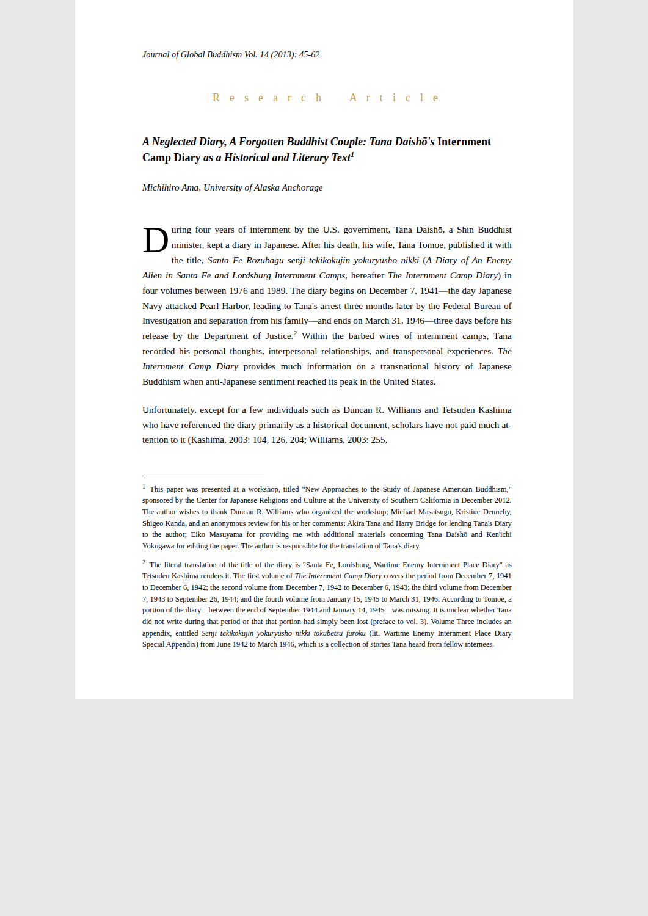Journal of Global Buddhism Vol. 14 (2013): 45-62
R e s e a r c h A r t i c l e
A Neglected Diary, A Forgotten Buddhist Couple: Tana Daishō's Internment Camp Diary as a Historical and Literary Text1
Michihiro Ama, University of Alaska Anchorage
During four years of internment by the U.S. government, Tana Daishō, a Shin Buddhist minister, kept a diary in Japanese. After his death, his wife, Tana Tomoe, published it with the title, Santa Fe Rōzubāgu senji tekikokujin yokuryūsho nikki (A Diary of An Enemy Alien in Santa Fe and Lordsburg Internment Camps, hereafter The Internment Camp Diary) in four volumes between 1976 and 1989. The diary begins on December 7, 1941—the day Japanese Navy attacked Pearl Harbor, leading to Tana's arrest three months later by the Federal Bureau of Investigation and separation from his family—and ends on March 31, 1946—three days before his release by the Department of Justice.2 Within the barbed wires of internment camps, Tana recorded his personal thoughts, interpersonal relationships, and transpersonal experiences. The Internment Camp Diary provides much information on a transnational history of Japanese Buddhism when anti-Japanese sentiment reached its peak in the United States.
Unfortunately, except for a few individuals such as Duncan R. Williams and Tetsuden Kashima who have referenced the diary primarily as a historical document, scholars have not paid much attention to it (Kashima, 2003: 104, 126, 204; Williams, 2003: 255,
1 This paper was presented at a workshop, titled "New Approaches to the Study of Japanese American Buddhism," sponsored by the Center for Japanese Religions and Culture at the University of Southern California in December 2012. The author wishes to thank Duncan R. Williams who organized the workshop; Michael Masatsugu, Kristine Dennehy, Shigeo Kanda, and an anonymous review for his or her comments; Akira Tana and Harry Bridge for lending Tana's Diary to the author; Eiko Masuyama for providing me with additional materials concerning Tana Daishō and Ken'ichi Yokogawa for editing the paper. The author is responsible for the translation of Tana's diary.
2 The literal translation of the title of the diary is "Santa Fe, Lordsburg, Wartime Enemy Internment Place Diary" as Tetsuden Kashima renders it. The first volume of The Internment Camp Diary covers the period from December 7, 1941 to December 6, 1942; the second volume from December 7, 1942 to December 6, 1943; the third volume from December 7, 1943 to September 26, 1944; and the fourth volume from January 15, 1945 to March 31, 1946. According to Tomoe, a portion of the diary—between the end of September 1944 and January 14, 1945—was missing. It is unclear whether Tana did not write during that period or that that portion had simply been lost (preface to vol. 3). Volume Three includes an appendix, entitled Senji tekikokujin yokuryūsho nikki tokubetsu furoku (lit. Wartime Enemy Internment Place Diary Special Appendix) from June 1942 to March 1946, which is a collection of stories Tana heard from fellow internees.